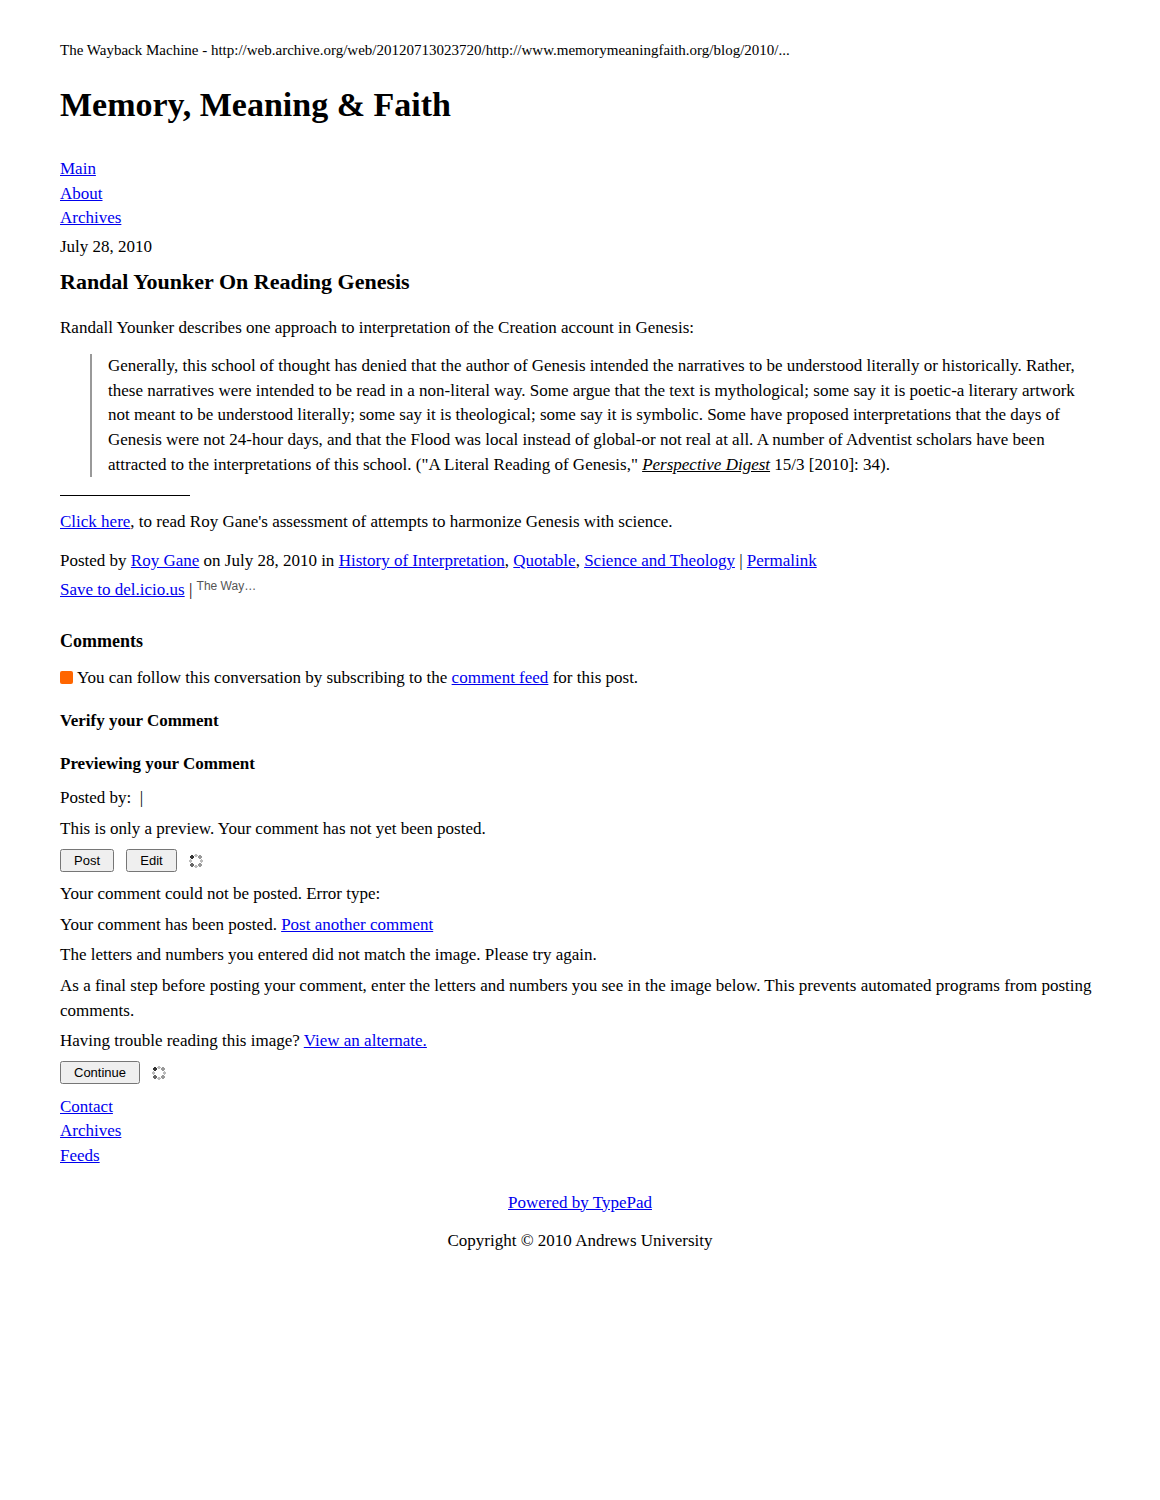The Wayback Machine - http://web.archive.org/web/20120713023720/http://www.memorymeaningfaith.org/blog/2010/...
Memory, Meaning & Faith
Main About Archives
July 28, 2010
Randal Younker On Reading Genesis
Randall Younker describes one approach to interpretation of the Creation account in Genesis:
Generally, this school of thought has denied that the author of Genesis intended the narratives to be understood literally or historically. Rather, these narratives were intended to be read in a non-literal way. Some argue that the text is mythological; some say it is poetic-a literary artwork not meant to be understood literally; some say it is theological; some say it is symbolic. Some have proposed interpretations that the days of Genesis were not 24-hour days, and that the Flood was local instead of global-or not real at all. A number of Adventist scholars have been attracted to the interpretations of this school. ("A Literal Reading of Genesis," Perspective Digest 15/3 [2010]: 34).
Click here, to read Roy Gane's assessment of attempts to harmonize Genesis with science.
Posted by Roy Gane on July 28, 2010 in History of Interpretation, Quotable, Science and Theology | Permalink
Save to del.icio.us | The Way…
Comments
You can follow this conversation by subscribing to the comment feed for this post.
Verify your Comment
Previewing your Comment
Posted by: |
This is only a preview. Your comment has not yet been posted.
Post Edit
Your comment could not be posted. Error type:
Your comment has been posted. Post another comment
The letters and numbers you entered did not match the image. Please try again.
As a final step before posting your comment, enter the letters and numbers you see in the image below. This prevents automated programs from posting comments.
Having trouble reading this image? View an alternate.
Continue
Contact Archives Feeds
Powered by TypePad
Copyright © 2010 Andrews University